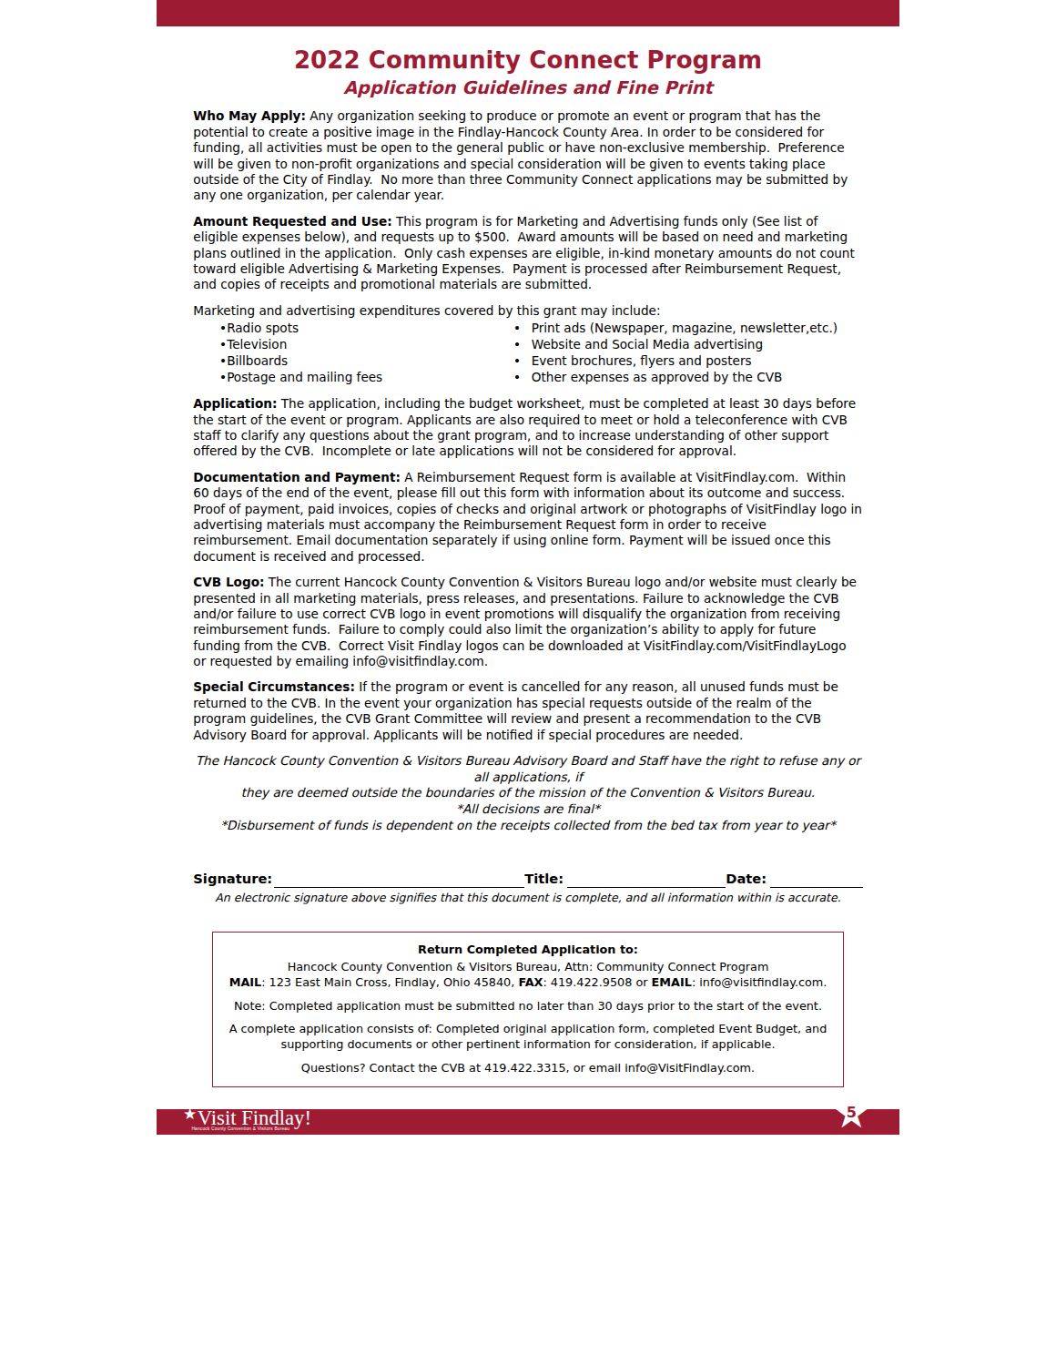2022 Community Connect Program
Application Guidelines and Fine Print
Who May Apply: Any organization seeking to produce or promote an event or program that has the potential to create a positive image in the Findlay-Hancock County Area. In order to be considered for funding, all activities must be open to the general public or have non-exclusive membership. Preference will be given to non-profit organizations and special consideration will be given to events taking place outside of the City of Findlay. No more than three Community Connect applications may be submitted by any one organization, per calendar year.
Amount Requested and Use: This program is for Marketing and Advertising funds only (See list of eligible expenses below), and requests up to $500. Award amounts will be based on need and marketing plans outlined in the application. Only cash expenses are eligible, in-kind monetary amounts do not count toward eligible Advertising & Marketing Expenses. Payment is processed after Reimbursement Request, and copies of receipts and promotional materials are submitted.
Marketing and advertising expenditures covered by this grant may include:
| • | Radio spots | • | Print ads (Newspaper, magazine, newsletter,etc.) |
| • | Television | • | Website and Social Media advertising |
| • | Billboards | • | Event brochures, flyers and posters |
| • | Postage and mailing fees | • | Other expenses as approved by the CVB |
Application: The application, including the budget worksheet, must be completed at least 30 days before the start of the event or program. Applicants are also required to meet or hold a teleconference with CVB staff to clarify any questions about the grant program, and to increase understanding of other support offered by the CVB. Incomplete or late applications will not be considered for approval.
Documentation and Payment: A Reimbursement Request form is available at VisitFindlay.com. Within 60 days of the end of the event, please fill out this form with information about its outcome and success. Proof of payment, paid invoices, copies of checks and original artwork or photographs of VisitFindlay logo in advertising materials must accompany the Reimbursement Request form in order to receive reimbursement. Email documentation separately if using online form. Payment will be issued once this document is received and processed.
CVB Logo: The current Hancock County Convention & Visitors Bureau logo and/or website must clearly be presented in all marketing materials, press releases, and presentations. Failure to acknowledge the CVB and/or failure to use correct CVB logo in event promotions will disqualify the organization from receiving reimbursement funds. Failure to comply could also limit the organization’s ability to apply for future funding from the CVB. Correct Visit Findlay logos can be downloaded at VisitFindlay.com/VisitFindlayLogo or requested by emailing info@visitfindlay.com.
Special Circumstances: If the program or event is cancelled for any reason, all unused funds must be returned to the CVB. In the event your organization has special requests outside of the realm of the program guidelines, the CVB Grant Committee will review and present a recommendation to the CVB Advisory Board for approval. Applicants will be notified if special procedures are needed.
The Hancock County Convention & Visitors Bureau Advisory Board and Staff have the right to refuse any or all applications, if they are deemed outside the boundaries of the mission of the Convention & Visitors Bureau. *All decisions are final* *Disbursement of funds is dependent on the receipts collected from the bed tax from year to year*
| Signature: | | Title: | | Date: | |
An electronic signature above signifies that this document is complete, and all information within is accurate.
Return Completed Application to:
Hancock County Convention & Visitors Bureau, Attn: Community Connect Program
MAIL: 123 East Main Cross, Findlay, Ohio 45840, FAX: 419.422.9508 or EMAIL: info@visitfindlay.com.
Note: Completed application must be submitted no later than 30 days prior to the start of the event.
A complete application consists of: Completed original application form, completed Event Budget, and supporting documents or other pertinent information for consideration, if applicable.
Questions? Contact the CVB at 419.422.3315, or email info@VisitFindlay.com.
★Visit Findlay! Hancock County Convention & Visitors Bureau
★ 5